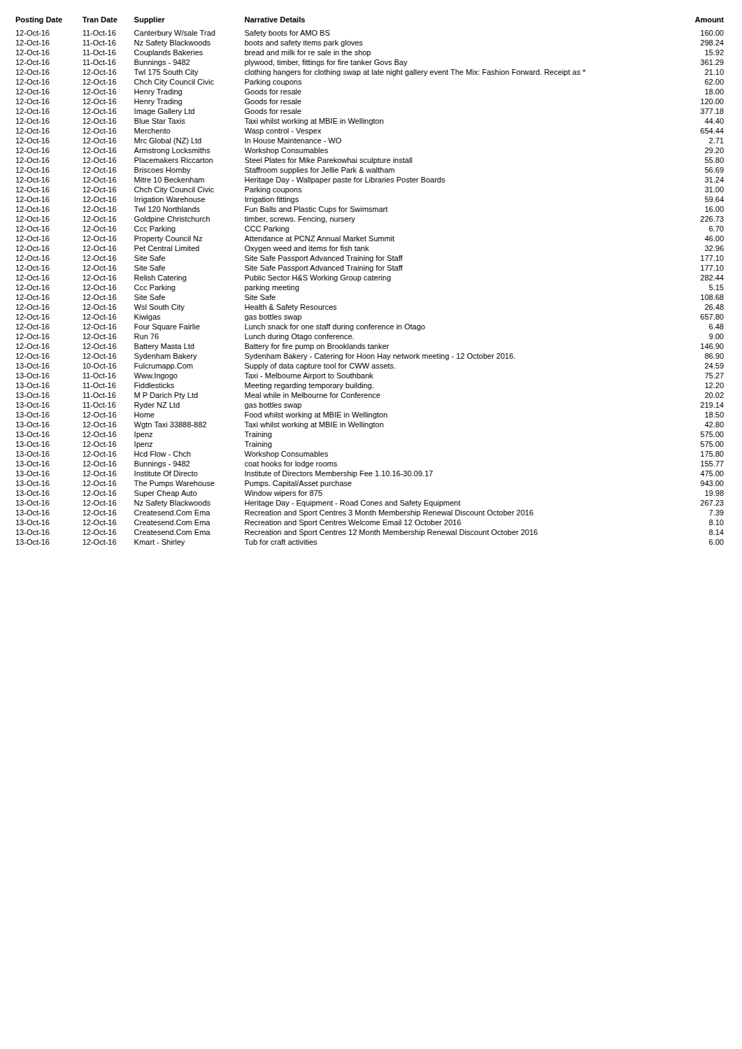| Posting Date | Tran Date | Supplier | Narrative Details | Amount |
| --- | --- | --- | --- | --- |
| 12-Oct-16 | 11-Oct-16 | Canterbury W/sale Trad | Safety boots for AMO BS | 160.00 |
| 12-Oct-16 | 11-Oct-16 | Nz Safety Blackwoods | boots and safety items park gloves | 298.24 |
| 12-Oct-16 | 11-Oct-16 | Couplands Bakeries | bread and milk for re sale in the shop | 15.92 |
| 12-Oct-16 | 11-Oct-16 | Bunnings - 9482 | plywood, timber, fittings for fire tanker Govs Bay | 361.29 |
| 12-Oct-16 | 12-Oct-16 | Twl 175 South City | clothing hangers for clothing swap at late night gallery event The Mix: Fashion Forward. Receipt as * | 21.10 |
| 12-Oct-16 | 12-Oct-16 | Chch City Council Civic | Parking coupons | 62.00 |
| 12-Oct-16 | 12-Oct-16 | Henry Trading | Goods for resale | 18.00 |
| 12-Oct-16 | 12-Oct-16 | Henry Trading | Goods for resale | 120.00 |
| 12-Oct-16 | 12-Oct-16 | Image Gallery Ltd | Goods for resale | 377.18 |
| 12-Oct-16 | 12-Oct-16 | Blue Star Taxis | Taxi whilst working at MBIE in Wellington | 44.40 |
| 12-Oct-16 | 12-Oct-16 | Merchento | Wasp control - Vespex | 654.44 |
| 12-Oct-16 | 12-Oct-16 | Mrc Global (NZ) Ltd | In House Maintenance - WO | 2.71 |
| 12-Oct-16 | 12-Oct-16 | Armstrong Locksmiths | Workshop Consumables | 29.20 |
| 12-Oct-16 | 12-Oct-16 | Placemakers Riccarton | Steel Plates for Mike Parekowhai sculpture install | 55.80 |
| 12-Oct-16 | 12-Oct-16 | Briscoes Hornby | Staffroom supplies for Jellie Park & waltham | 56.69 |
| 12-Oct-16 | 12-Oct-16 | Mitre 10 Beckenham | Heritage Day - Wallpaper paste for Libraries Poster Boards | 31.24 |
| 12-Oct-16 | 12-Oct-16 | Chch City Council Civic | Parking coupons | 31.00 |
| 12-Oct-16 | 12-Oct-16 | Irrigation Warehouse | Irrigation fittings | 59.64 |
| 12-Oct-16 | 12-Oct-16 | Twl 120 Northlands | Fun Balls and Plastic Cups for Swimsmart | 16.00 |
| 12-Oct-16 | 12-Oct-16 | Goldpine Christchurch | timber, screws. Fencing, nursery | 226.73 |
| 12-Oct-16 | 12-Oct-16 | Ccc Parking | CCC Parking | 6.70 |
| 12-Oct-16 | 12-Oct-16 | Property Council Nz | Attendance at PCNZ Annual Market Summit | 46.00 |
| 12-Oct-16 | 12-Oct-16 | Pet Central Limited | Oxygen weed and items for fish tank | 32.96 |
| 12-Oct-16 | 12-Oct-16 | Site Safe | Site Safe Passport Advanced Training for Staff | 177.10 |
| 12-Oct-16 | 12-Oct-16 | Site Safe | Site Safe Passport Advanced Training for Staff | 177.10 |
| 12-Oct-16 | 12-Oct-16 | Relish Catering | Public Sector H&S Working Group catering | 282.44 |
| 12-Oct-16 | 12-Oct-16 | Ccc Parking | parking meeting | 5.15 |
| 12-Oct-16 | 12-Oct-16 | Site Safe | Site Safe | 108.68 |
| 12-Oct-16 | 12-Oct-16 | Wsl South City | Health & Safety Resources | 26.48 |
| 12-Oct-16 | 12-Oct-16 | Kiwigas | gas bottles swap | 657.80 |
| 12-Oct-16 | 12-Oct-16 | Four Square Fairlie | Lunch snack for one staff during conference in Otago | 6.48 |
| 12-Oct-16 | 12-Oct-16 | Run 76 | Lunch during Otago conference. | 9.00 |
| 12-Oct-16 | 12-Oct-16 | Battery Masta Ltd | Battery for fire pump on Brooklands tanker | 146.90 |
| 12-Oct-16 | 12-Oct-16 | Sydenham Bakery | Sydenham Bakery - Catering for Hoon Hay network meeting - 12 October 2016. | 86.90 |
| 13-Oct-16 | 10-Oct-16 | Fulcrumapp.Com | Supply of data capture tool for CWW assets. | 24.59 |
| 13-Oct-16 | 11-Oct-16 | Www.Ingogo | Taxi - Melbourne Airport to Southbank | 75.27 |
| 13-Oct-16 | 11-Oct-16 | Fiddlesticks | Meeting regarding temporary building. | 12.20 |
| 13-Oct-16 | 11-Oct-16 | M P Darich Pty Ltd | Meal while in Melbourne for Conference | 20.02 |
| 13-Oct-16 | 11-Oct-16 | Ryder NZ Ltd | gas bottles swap | 219.14 |
| 13-Oct-16 | 12-Oct-16 | Home | Food whilst working at MBIE in Wellington | 18.50 |
| 13-Oct-16 | 12-Oct-16 | Wgtn Taxi 33888-882 | Taxi whilst working at MBIE in Wellington | 42.80 |
| 13-Oct-16 | 12-Oct-16 | Ipenz | Training | 575.00 |
| 13-Oct-16 | 12-Oct-16 | Ipenz | Training | 575.00 |
| 13-Oct-16 | 12-Oct-16 | Hcd Flow - Chch | Workshop Consumables | 175.80 |
| 13-Oct-16 | 12-Oct-16 | Bunnings - 9482 | coat hooks for lodge rooms | 155.77 |
| 13-Oct-16 | 12-Oct-16 | Institute Of Directo | Institute of Directors Membership Fee 1.10.16-30.09.17 | 475.00 |
| 13-Oct-16 | 12-Oct-16 | The Pumps Warehouse | Pumps. Capital/Asset purchase | 943.00 |
| 13-Oct-16 | 12-Oct-16 | Super Cheap Auto | Window wipers for 875 | 19.98 |
| 13-Oct-16 | 12-Oct-16 | Nz Safety Blackwoods | Heritage Day - Equipment - Road Cones and Safety Equipment | 267.23 |
| 13-Oct-16 | 12-Oct-16 | Createsend.Com Ema | Recreation and Sport Centres 3 Month Membership Renewal Discount October 2016 | 7.39 |
| 13-Oct-16 | 12-Oct-16 | Createsend.Com Ema | Recreation and Sport Centres Welcome Email 12 October 2016 | 8.10 |
| 13-Oct-16 | 12-Oct-16 | Createsend.Com Ema | Recreation and Sport Centres 12 Month Membership Renewal Discount October 2016 | 8.14 |
| 13-Oct-16 | 12-Oct-16 | Kmart - Shirley | Tub for craft activities | 6.00 |